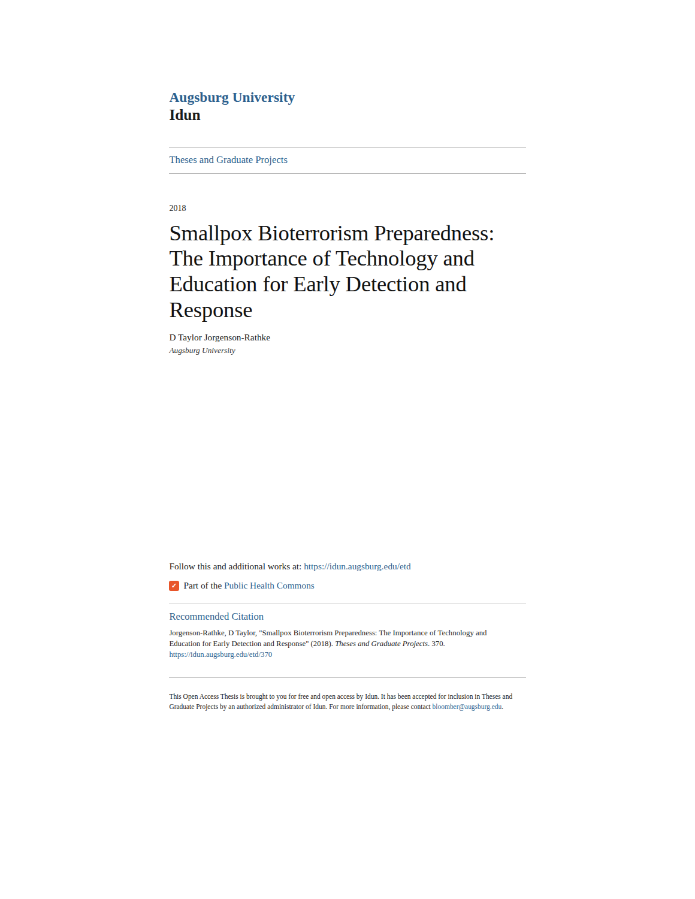Augsburg University
Idun
Theses and Graduate Projects
2018
Smallpox Bioterrorism Preparedness: The Importance of Technology and Education for Early Detection and Response
D Taylor Jorgenson-Rathke
Augsburg University
Follow this and additional works at: https://idun.augsburg.edu/etd
✓ Part of the Public Health Commons
Recommended Citation
Jorgenson-Rathke, D Taylor, "Smallpox Bioterrorism Preparedness: The Importance of Technology and Education for Early Detection and Response" (2018). Theses and Graduate Projects. 370.
https://idun.augsburg.edu/etd/370
This Open Access Thesis is brought to you for free and open access by Idun. It has been accepted for inclusion in Theses and Graduate Projects by an authorized administrator of Idun. For more information, please contact bloomber@augsburg.edu.